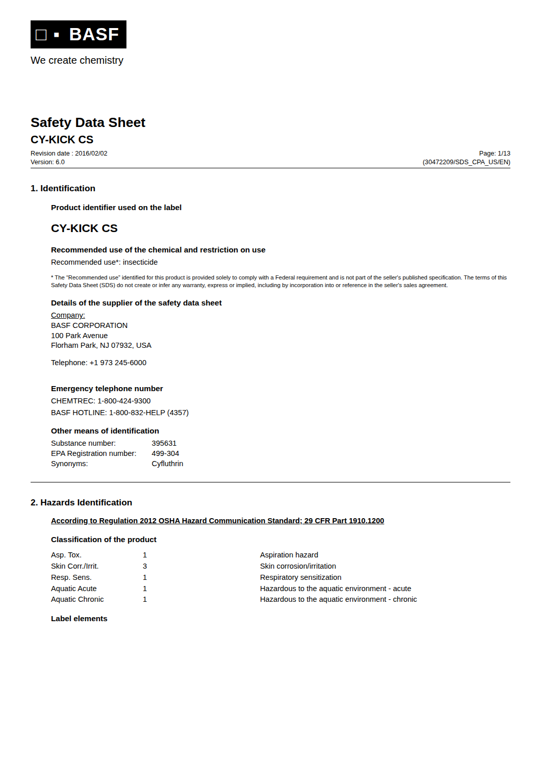□ ▪ BASF
We create chemistry
Safety Data Sheet
CY-KICK CS
Revision date : 2016/02/02
Version: 6.0
Page: 1/13
(30472209/SDS_CPA_US/EN)
1. Identification
Product identifier used on the label
CY-KICK CS
Recommended use of the chemical and restriction on use
Recommended use*: insecticide
* The “Recommended use” identified for this product is provided solely to comply with a Federal requirement and is not part of the seller's published specification. The terms of this Safety Data Sheet (SDS) do not create or infer any warranty, express or implied, including by incorporation into or reference in the seller's sales agreement.
Details of the supplier of the safety data sheet
Company:
BASF CORPORATION
100 Park Avenue
Florham Park, NJ 07932, USA
Telephone: +1 973 245-6000
Emergency telephone number
CHEMTREC: 1-800-424-9300
BASF HOTLINE: 1-800-832-HELP (4357)
Other means of identification
| Substance number: | 395631 |
| EPA Registration number: | 499-304 |
| Synonyms: | Cyfluthrin |
2. Hazards Identification
According to Regulation 2012 OSHA Hazard Communication Standard; 29 CFR Part 1910.1200
Classification of the product
| Asp. Tox. | 1 | Aspiration hazard |
| Skin Corr./Irrit. | 3 | Skin corrosion/irritation |
| Resp. Sens. | 1 | Respiratory sensitization |
| Aquatic Acute | 1 | Hazardous to the aquatic environment - acute |
| Aquatic Chronic | 1 | Hazardous to the aquatic environment - chronic |
Label elements